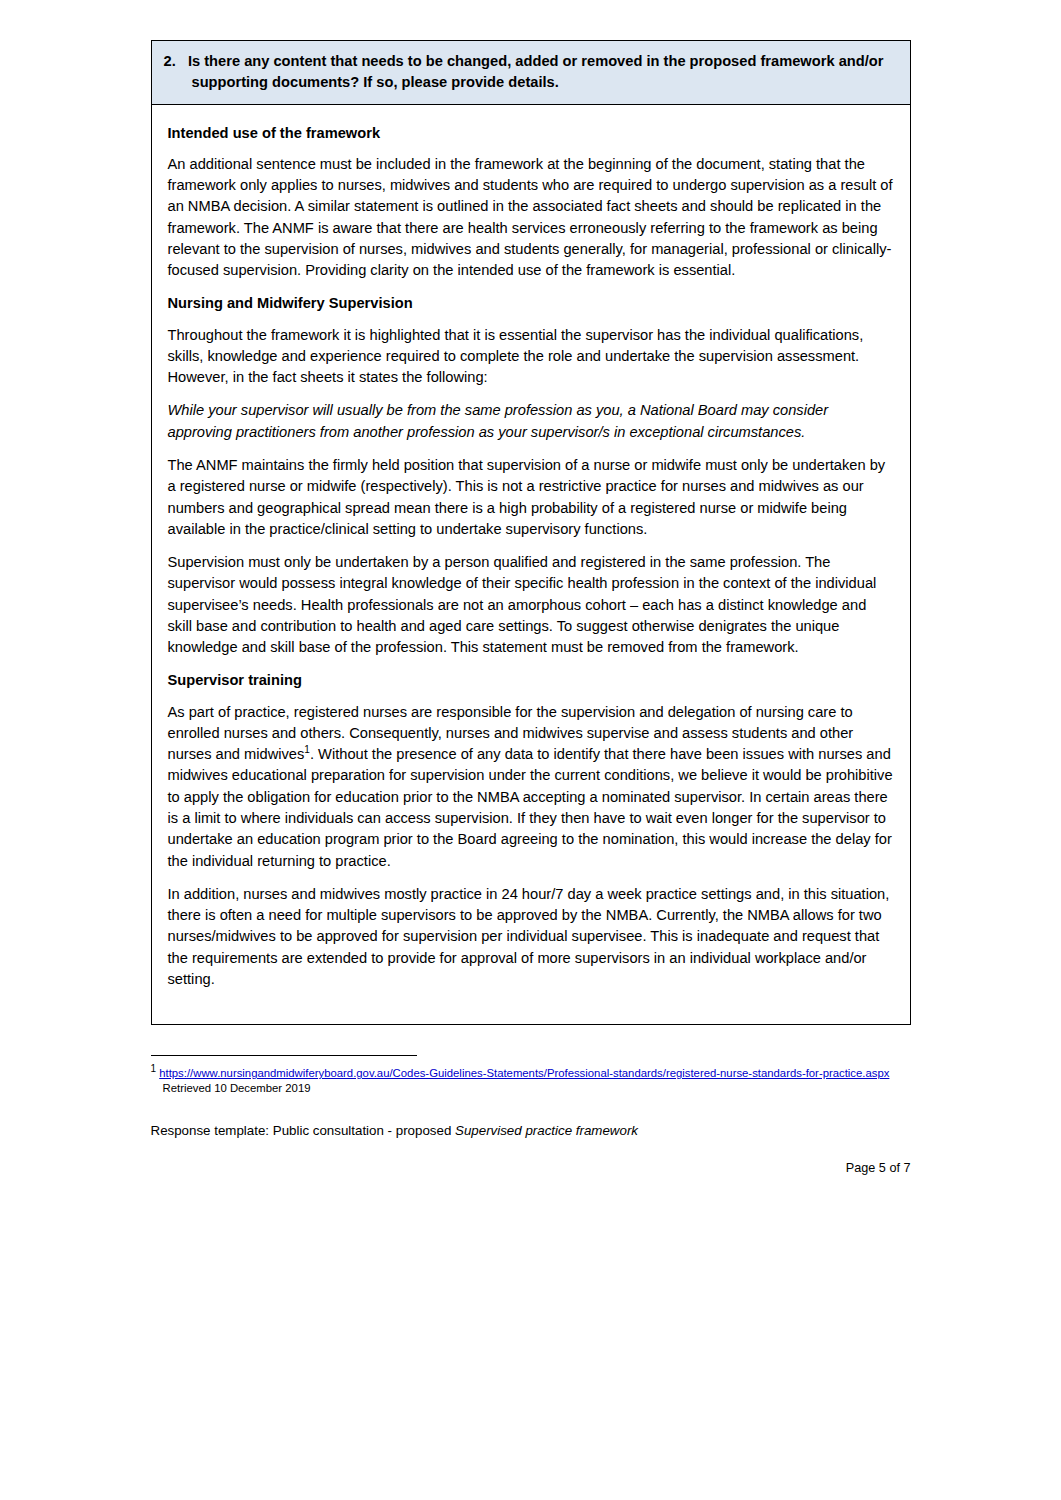2. Is there any content that needs to be changed, added or removed in the proposed framework and/or supporting documents? If so, please provide details.
Intended use of the framework
An additional sentence must be included in the framework at the beginning of the document, stating that the framework only applies to nurses, midwives and students who are required to undergo supervision as a result of an NMBA decision. A similar statement is outlined in the associated fact sheets and should be replicated in the framework. The ANMF is aware that there are health services erroneously referring to the framework as being relevant to the supervision of nurses, midwives and students generally, for managerial, professional or clinically-focused supervision. Providing clarity on the intended use of the framework is essential.
Nursing and Midwifery Supervision
Throughout the framework it is highlighted that it is essential the supervisor has the individual qualifications, skills, knowledge and experience required to complete the role and undertake the supervision assessment. However, in the fact sheets it states the following:
While your supervisor will usually be from the same profession as you, a National Board may consider approving practitioners from another profession as your supervisor/s in exceptional circumstances.
The ANMF maintains the firmly held position that supervision of a nurse or midwife must only be undertaken by a registered nurse or midwife (respectively). This is not a restrictive practice for nurses and midwives as our numbers and geographical spread mean there is a high probability of a registered nurse or midwife being available in the practice/clinical setting to undertake supervisory functions.
Supervision must only be undertaken by a person qualified and registered in the same profession. The supervisor would possess integral knowledge of their specific health profession in the context of the individual supervisee’s needs. Health professionals are not an amorphous cohort – each has a distinct knowledge and skill base and contribution to health and aged care settings. To suggest otherwise denigrates the unique knowledge and skill base of the profession. This statement must be removed from the framework.
Supervisor training
As part of practice, registered nurses are responsible for the supervision and delegation of nursing care to enrolled nurses and others. Consequently, nurses and midwives supervise and assess students and other nurses and midwives1. Without the presence of any data to identify that there have been issues with nurses and midwives educational preparation for supervision under the current conditions, we believe it would be prohibitive to apply the obligation for education prior to the NMBA accepting a nominated supervisor. In certain areas there is a limit to where individuals can access supervision. If they then have to wait even longer for the supervisor to undertake an education program prior to the Board agreeing to the nomination, this would increase the delay for the individual returning to practice.
In addition, nurses and midwives mostly practice in 24 hour/7 day a week practice settings and, in this situation, there is often a need for multiple supervisors to be approved by the NMBA. Currently, the NMBA allows for two nurses/midwives to be approved for supervision per individual supervisee. This is inadequate and request that the requirements are extended to provide for approval of more supervisors in an individual workplace and/or setting.
1 https://www.nursingandmidwiferyboard.gov.au/Codes-Guidelines-Statements/Professional-standards/registered-nurse-standards-for-practice.aspx Retrieved 10 December 2019
Response template: Public consultation - proposed Supervised practice framework
Page 5 of 7